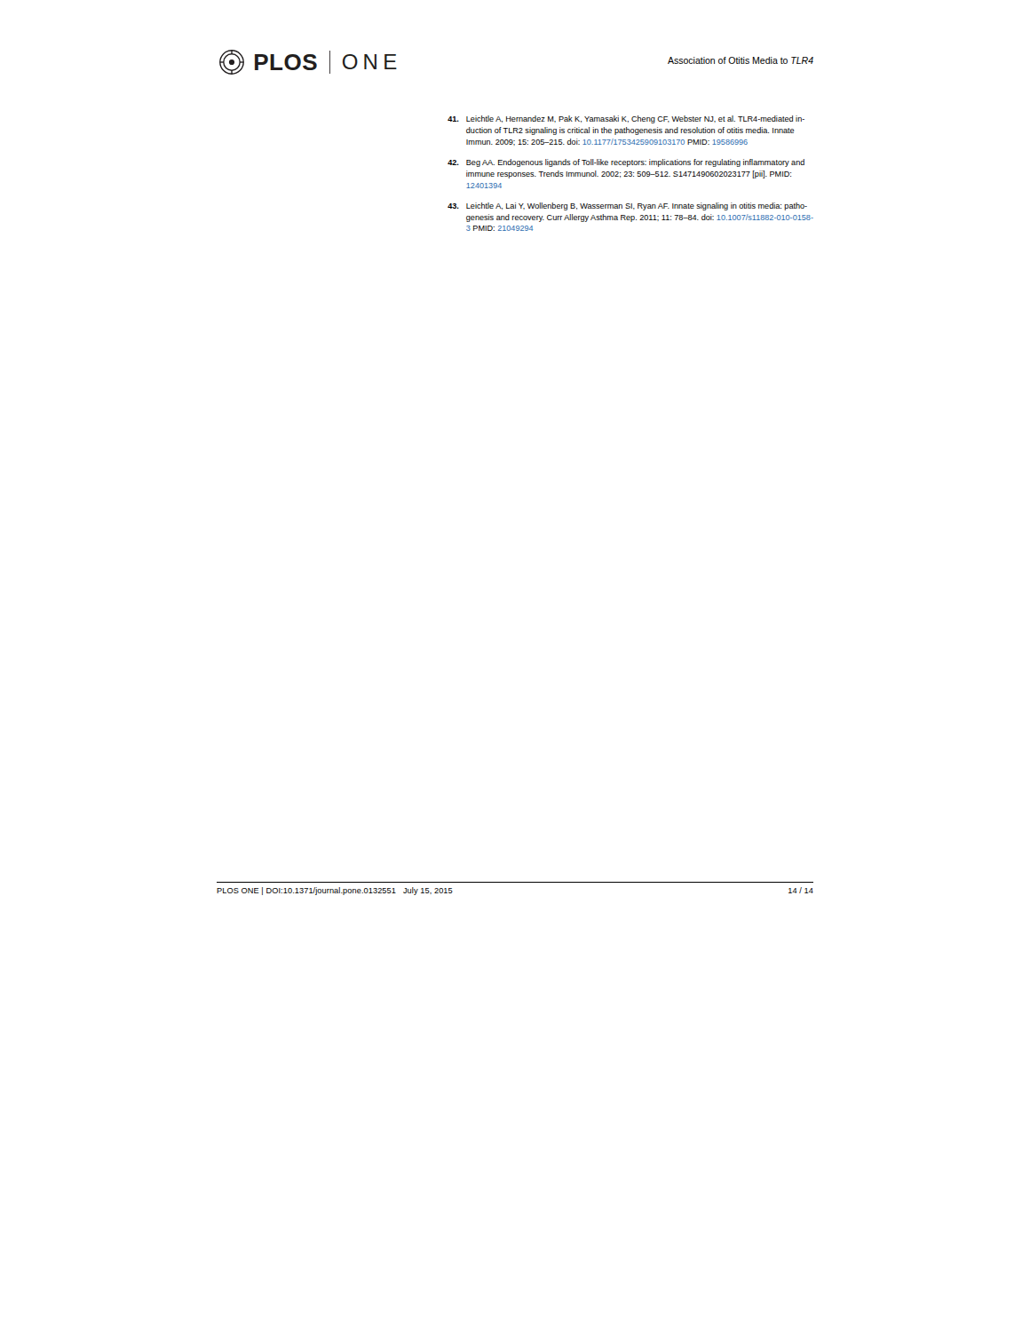PLOS ONE
Association of Otitis Media to TLR4
41. Leichtle A, Hernandez M, Pak K, Yamasaki K, Cheng CF, Webster NJ, et al. TLR4-mediated induction of TLR2 signaling is critical in the pathogenesis and resolution of otitis media. Innate Immun. 2009; 15: 205–215. doi: 10.1177/1753425909103170 PMID: 19586996
42. Beg AA. Endogenous ligands of Toll-like receptors: implications for regulating inflammatory and immune responses. Trends Immunol. 2002; 23: 509–512. S1471490602023177 [pii]. PMID: 12401394
43. Leichtle A, Lai Y, Wollenberg B, Wasserman SI, Ryan AF. Innate signaling in otitis media: pathogenesis and recovery. Curr Allergy Asthma Rep. 2011; 11: 78–84. doi: 10.1007/s11882-010-0158-3 PMID: 21049294
PLOS ONE | DOI:10.1371/journal.pone.0132551 July 15, 2015
14 / 14